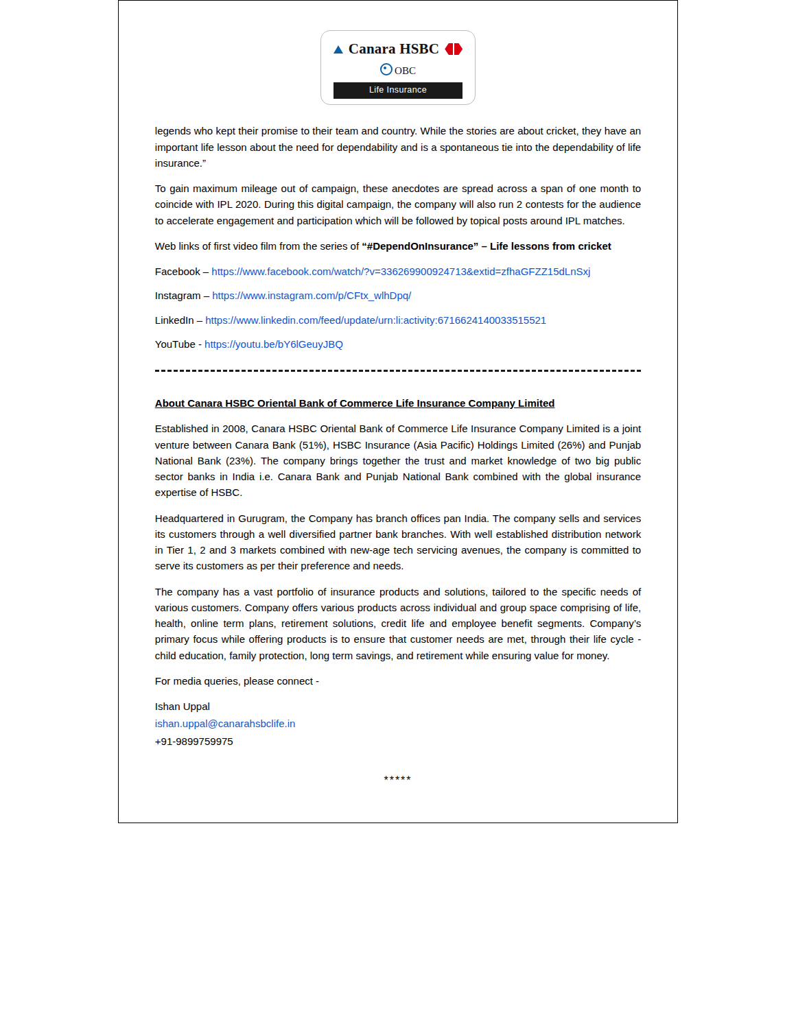Canara HSBC
OBC
Life Insurance
legends who kept their promise to their team and country. While the stories are about cricket, they have an important life lesson about the need for dependability and is a spontaneous tie into the dependability of life insurance.”
To gain maximum mileage out of campaign, these anecdotes are spread across a span of one month to coincide with IPL 2020. During this digital campaign, the company will also run 2 contests for the audience to accelerate engagement and participation which will be followed by topical posts around IPL matches.
Web links of first video film from the series of “#DependOnInsurance” – Life lessons from cricket
Facebook – https://www.facebook.com/watch/?v=336269900924713&extid=zfhaGFZZ15dLnSxj
Instagram – https://www.instagram.com/p/CFtx_wlhDpq/
LinkedIn – https://www.linkedin.com/feed/update/urn:li:activity:6716624140033515521
YouTube - https://youtu.be/bY6lGeuyJBQ
About Canara HSBC Oriental Bank of Commerce Life Insurance Company Limited
Established in 2008, Canara HSBC Oriental Bank of Commerce Life Insurance Company Limited is a joint venture between Canara Bank (51%), HSBC Insurance (Asia Pacific) Holdings Limited (26%) and Punjab National Bank (23%). The company brings together the trust and market knowledge of two big public sector banks in India i.e. Canara Bank and Punjab National Bank combined with the global insurance expertise of HSBC.
Headquartered in Gurugram, the Company has branch offices pan India. The company sells and services its customers through a well diversified partner bank branches. With well established distribution network in Tier 1, 2 and 3 markets combined with new-age tech servicing avenues, the company is committed to serve its customers as per their preference and needs.
The company has a vast portfolio of insurance products and solutions, tailored to the specific needs of various customers. Company offers various products across individual and group space comprising of life, health, online term plans, retirement solutions, credit life and employee benefit segments. Company’s primary focus while offering products is to ensure that customer needs are met, through their life cycle - child education, family protection, long term savings, and retirement while ensuring value for money.
For media queries, please connect -
Ishan Uppal
ishan.uppal@canarahsbclife.in
+91-9899759975
*****